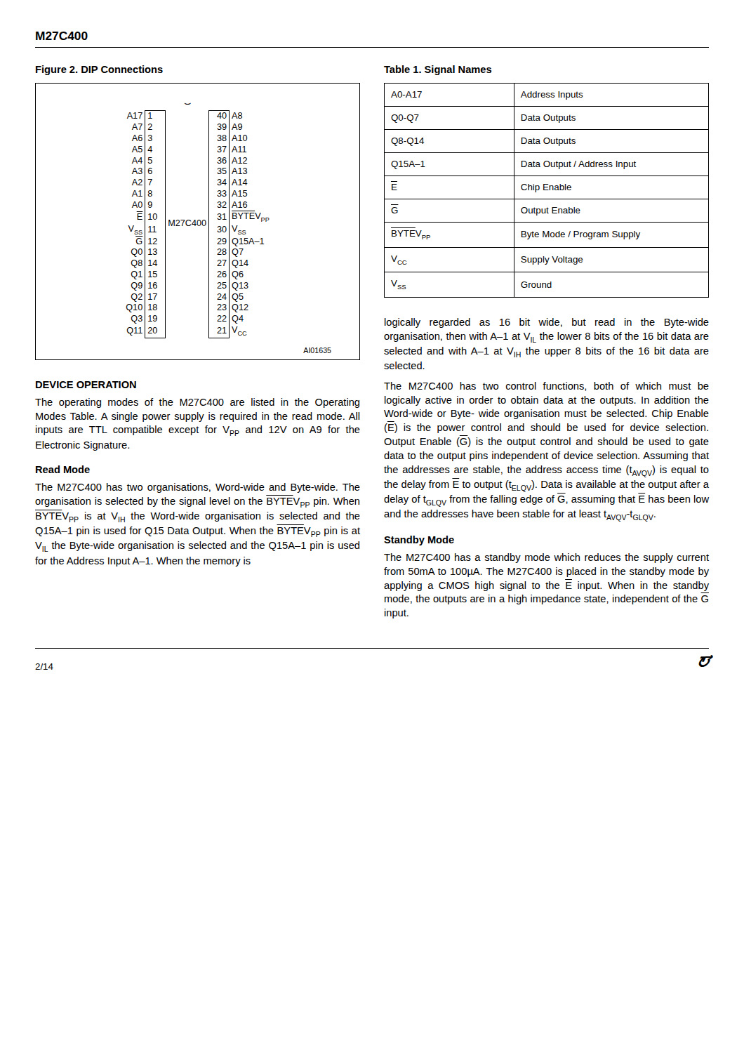M27C400
Figure 2. DIP Connections
| | ⌣ | |
| A17 | 1 | | 40 | A8 |
| A7 | 2 | | 39 | A9 |
| A6 | 3 | | 38 | A10 |
| A5 | 4 | | 37 | A11 |
| A4 | 5 | | 36 | A12 |
| A3 | 6 | | 35 | A13 |
| A2 | 7 | | 34 | A14 |
| A1 | 8 | | 33 | A15 |
| A0 | 9 | | 32 | A16 |
| E | 10 | M27C400 | 31 | BYTE V PP |
| V SS | 11 | 30 | V SS |
| G | 12 | | 29 | Q15A–1 |
| Q0 | 13 | | 28 | Q7 |
| Q8 | 14 | | 27 | Q14 |
| Q1 | 15 | | 26 | Q6 |
| Q9 | 16 | | 25 | Q13 |
| Q2 | 17 | | 24 | Q5 |
| Q10 | 18 | | 23 | Q12 |
| Q3 | 19 | | 22 | Q4 |
| Q11 | 20 | | 21 | V CC |
AI01635
DEVICE OPERATION
The operating modes of the M27C400 are listed in the Operating Modes Table. A single power supply is required in the read mode. All inputs are TTL compatible except for VPP and 12V on A9 for the Electronic Signature.
Read Mode
The M27C400 has two organisations, Word-wide and Byte-wide. The organisation is selected by the signal level on the BYTEVPP pin. When BYTEVPP is at VIH the Word-wide organisation is selected and the Q15A–1 pin is used for Q15 Data Output. When the BYTEVPP pin is at VIL the Byte-wide organisation is selected and the Q15A–1 pin is used for the Address Input A–1. When the memory is
Table 1. Signal Names
| A0-A17 | Address Inputs |
| Q0-Q7 | Data Outputs |
| Q8-Q14 | Data Outputs |
| Q15A–1 | Data Output / Address Input |
| E | Chip Enable |
| G | Output Enable |
| BYTE V PP | Byte Mode / Program Supply |
| V CC | Supply Voltage |
| V SS | Ground |
logically regarded as 16 bit wide, but read in the Byte-wide organisation, then with A–1 at VIL the lower 8 bits of the 16 bit data are selected and with A–1 at VIH the upper 8 bits of the 16 bit data are selected.
The M27C400 has two control functions, both of which must be logically active in order to obtain data at the outputs. In addition the Word-wide or Byte- wide organisation must be selected. Chip Enable (E) is the power control and should be used for device selection. Output Enable (G) is the output control and should be used to gate data to the output pins independent of device selection. Assuming that the addresses are stable, the address access time (tAVQV) is equal to the delay from E to output (tELQV). Data is available at the output after a delay of tGLQV from the falling edge of G, assuming that E has been low and the addresses have been stable for at least tAVQV-tGLQV.
Standby Mode
The M27C400 has a standby mode which reduces the supply current from 50mA to 100µA. The M27C400 is placed in the standby mode by applying a CMOS high signal to the E input. When in the standby mode, the outputs are in a high impedance state, independent of the G input.
2/14
↻⃗